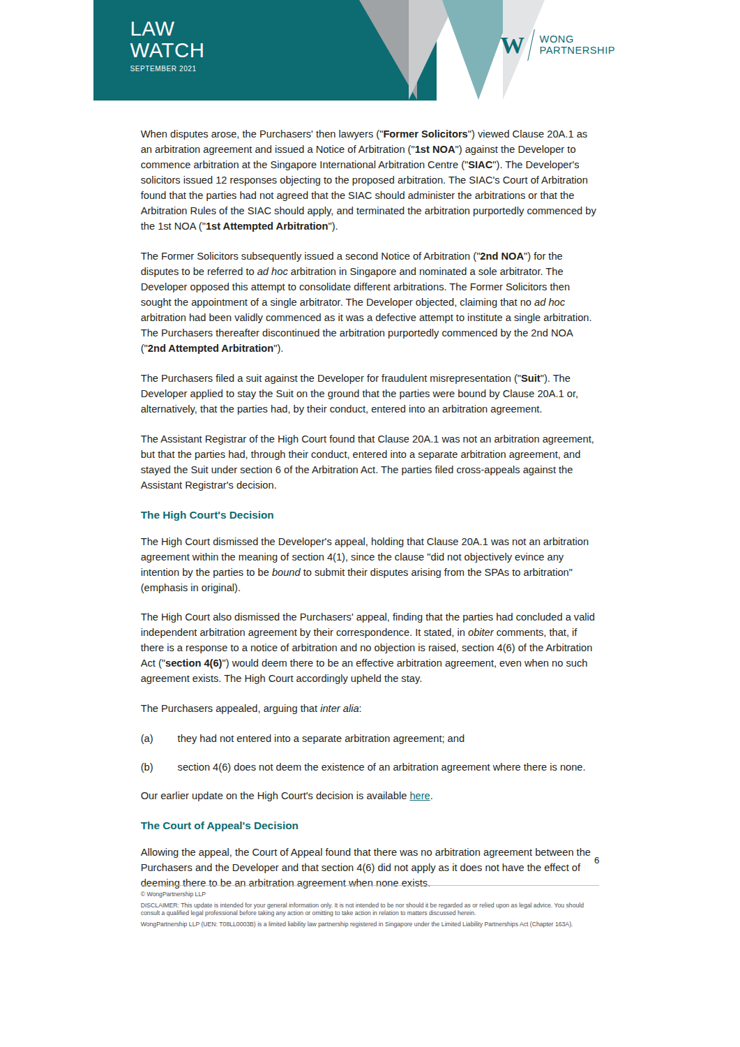LAW WATCH SEPTEMBER 2021
W WONG PARTNERSHIP
When disputes arose, the Purchasers' then lawyers ("Former Solicitors") viewed Clause 20A.1 as an arbitration agreement and issued a Notice of Arbitration ("1st NOA") against the Developer to commence arbitration at the Singapore International Arbitration Centre ("SIAC"). The Developer's solicitors issued 12 responses objecting to the proposed arbitration. The SIAC's Court of Arbitration found that the parties had not agreed that the SIAC should administer the arbitrations or that the Arbitration Rules of the SIAC should apply, and terminated the arbitration purportedly commenced by the 1st NOA ("1st Attempted Arbitration").
The Former Solicitors subsequently issued a second Notice of Arbitration ("2nd NOA") for the disputes to be referred to ad hoc arbitration in Singapore and nominated a sole arbitrator. The Developer opposed this attempt to consolidate different arbitrations. The Former Solicitors then sought the appointment of a single arbitrator. The Developer objected, claiming that no ad hoc arbitration had been validly commenced as it was a defective attempt to institute a single arbitration. The Purchasers thereafter discontinued the arbitration purportedly commenced by the 2nd NOA ("2nd Attempted Arbitration").
The Purchasers filed a suit against the Developer for fraudulent misrepresentation ("Suit"). The Developer applied to stay the Suit on the ground that the parties were bound by Clause 20A.1 or, alternatively, that the parties had, by their conduct, entered into an arbitration agreement.
The Assistant Registrar of the High Court found that Clause 20A.1 was not an arbitration agreement, but that the parties had, through their conduct, entered into a separate arbitration agreement, and stayed the Suit under section 6 of the Arbitration Act. The parties filed cross-appeals against the Assistant Registrar's decision.
The High Court's Decision
The High Court dismissed the Developer's appeal, holding that Clause 20A.1 was not an arbitration agreement within the meaning of section 4(1), since the clause "did not objectively evince any intention by the parties to be bound to submit their disputes arising from the SPAs to arbitration" (emphasis in original).
The High Court also dismissed the Purchasers' appeal, finding that the parties had concluded a valid independent arbitration agreement by their correspondence. It stated, in obiter comments, that, if there is a response to a notice of arbitration and no objection is raised, section 4(6) of the Arbitration Act ("section 4(6)") would deem there to be an effective arbitration agreement, even when no such agreement exists. The High Court accordingly upheld the stay.
The Purchasers appealed, arguing that inter alia:
(a) they had not entered into a separate arbitration agreement; and
(b) section 4(6) does not deem the existence of an arbitration agreement where there is none.
Our earlier update on the High Court's decision is available here.
The Court of Appeal's Decision
Allowing the appeal, the Court of Appeal found that there was no arbitration agreement between the Purchasers and the Developer and that section 4(6) did not apply as it does not have the effect of deeming there to be an arbitration agreement when none exists.
6
© WongPartnership LLP
DISCLAIMER: This update is intended for your general information only. It is not intended to be nor should it be regarded as or relied upon as legal advice. You should consult a qualified legal professional before taking any action or omitting to take action in relation to matters discussed herein.
WongPartnership LLP (UEN: T08LL0003B) is a limited liability law partnership registered in Singapore under the Limited Liability Partnerships Act (Chapter 163A).